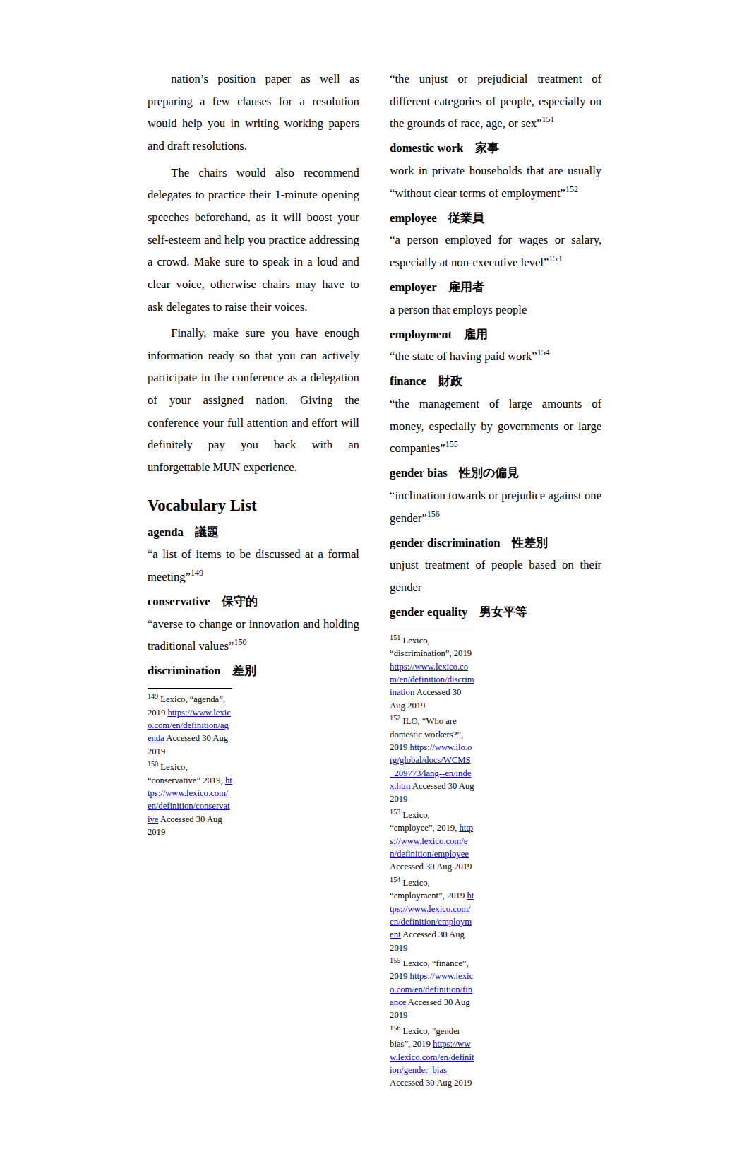nation’s position paper as well as preparing a few clauses for a resolution would help you in writing working papers and draft resolutions.
The chairs would also recommend delegates to practice their 1-minute opening speeches beforehand, as it will boost your self-esteem and help you practice addressing a crowd. Make sure to speak in a loud and clear voice, otherwise chairs may have to ask delegates to raise their voices.
Finally, make sure you have enough information ready so that you can actively participate in the conference as a delegation of your assigned nation. Giving the conference your full attention and effort will definitely pay you back with an unforgettable MUN experience.
Vocabulary List
agenda 議題
“a list of items to be discussed at a formal meeting”149
conservative 保守的
“averse to change or innovation and holding traditional values”150
discrimination 差別
149 Lexico, “agenda”, 2019 https://www.lexico.com/en/definition/agenda Accessed 30 Aug 2019
150 Lexico, “conservative” 2019, https://www.lexico.com/en/definition/conservative Accessed 30 Aug 2019
“the unjust or prejudicial treatment of different categories of people, especially on the grounds of race, age, or sex”151
domestic work 家事
work in private households that are usually “without clear terms of employment”152
employee 従業員
“a person employed for wages or salary, especially at non-executive level”153
employer 雇用者
a person that employs people
employment 雇用
“the state of having paid work”154
finance 財政
“the management of large amounts of money, especially by governments or large companies”155
gender bias 性別の偏見
“inclination towards or prejudice against one gender”156
gender discrimination 性差別
unjust treatment of people based on their gender
gender equality 男女平等
151 Lexico, “discrimination”, 2019 https://www.lexico.com/en/definition/discrimination Accessed 30 Aug 2019
152 ILO, “Who are domestic workers?”, 2019 https://www.ilo.org/global/docs/WCMS_209773/lang--en/index.htm Accessed 30 Aug 2019
153 Lexico, “employee”, 2019, https://www.lexico.com/en/definition/employee Accessed 30 Aug 2019
154 Lexico, “employment”, 2019 https://www.lexico.com/en/definition/employment Accessed 30 Aug 2019
155 Lexico, “finance”, 2019 https://www.lexico.com/en/definition/finance Accessed 30 Aug 2019
156 Lexico, “gender bias”, 2019 https://www.lexico.com/en/definition/gender_bias Accessed 30 Aug 2019